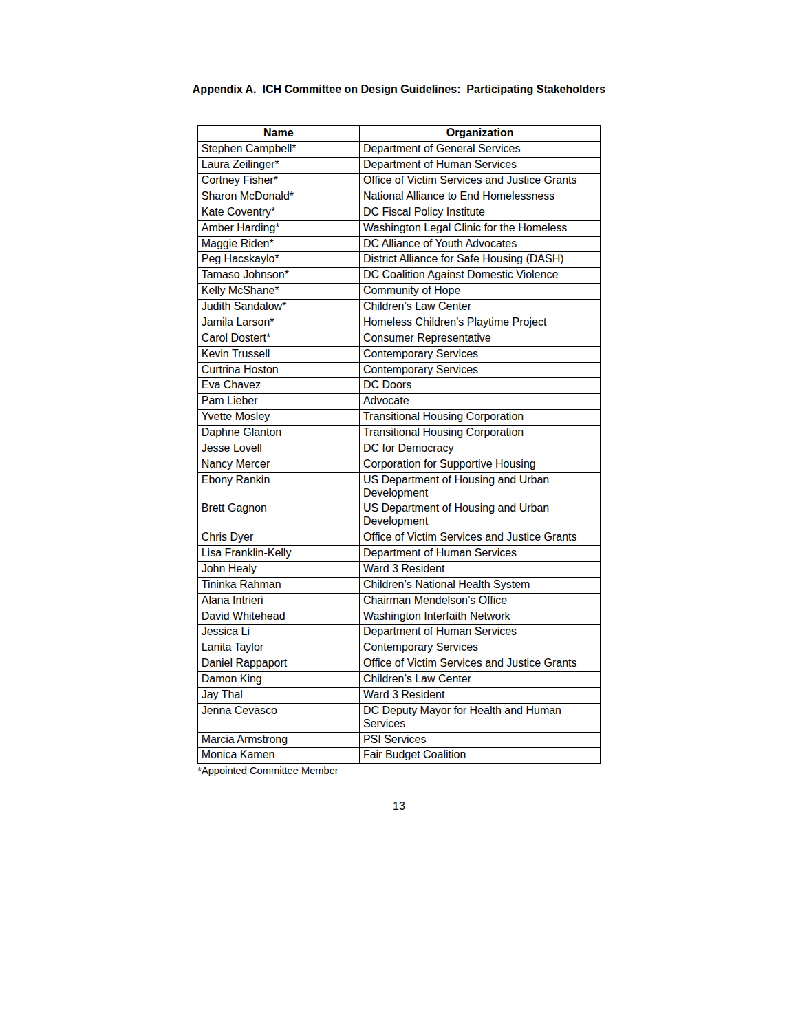Appendix A. ICH Committee on Design Guidelines: Participating Stakeholders
| Name | Organization |
| --- | --- |
| Stephen Campbell* | Department of General Services |
| Laura Zeilinger* | Department of Human Services |
| Cortney Fisher* | Office of Victim Services and Justice Grants |
| Sharon McDonald* | National Alliance to End Homelessness |
| Kate Coventry* | DC Fiscal Policy Institute |
| Amber Harding* | Washington Legal Clinic for the Homeless |
| Maggie Riden* | DC Alliance of Youth Advocates |
| Peg Hacskaylo* | District Alliance for Safe Housing (DASH) |
| Tamaso Johnson* | DC Coalition Against Domestic Violence |
| Kelly McShane* | Community of Hope |
| Judith Sandalow* | Children’s Law Center |
| Jamila Larson* | Homeless Children’s Playtime Project |
| Carol Dostert* | Consumer Representative |
| Kevin Trussell | Contemporary Services |
| Curtrina Hoston | Contemporary Services |
| Eva Chavez | DC Doors |
| Pam Lieber | Advocate |
| Yvette Mosley | Transitional Housing Corporation |
| Daphne Glanton | Transitional Housing Corporation |
| Jesse Lovell | DC for Democracy |
| Nancy Mercer | Corporation for Supportive Housing |
| Ebony Rankin | US Department of Housing and Urban Development |
| Brett Gagnon | US Department of Housing and Urban Development |
| Chris Dyer | Office of Victim Services and Justice Grants |
| Lisa Franklin-Kelly | Department of Human Services |
| John Healy | Ward 3 Resident |
| Tininka Rahman | Children’s National Health System |
| Alana Intrieri | Chairman Mendelson’s Office |
| David Whitehead | Washington Interfaith Network |
| Jessica Li | Department of Human Services |
| Lanita Taylor | Contemporary Services |
| Daniel Rappaport | Office of Victim Services and Justice Grants |
| Damon King | Children’s Law Center |
| Jay Thal | Ward 3 Resident |
| Jenna Cevasco | DC Deputy Mayor for Health and Human Services |
| Marcia Armstrong | PSI Services |
| Monica Kamen | Fair Budget Coalition |
*Appointed Committee Member
13